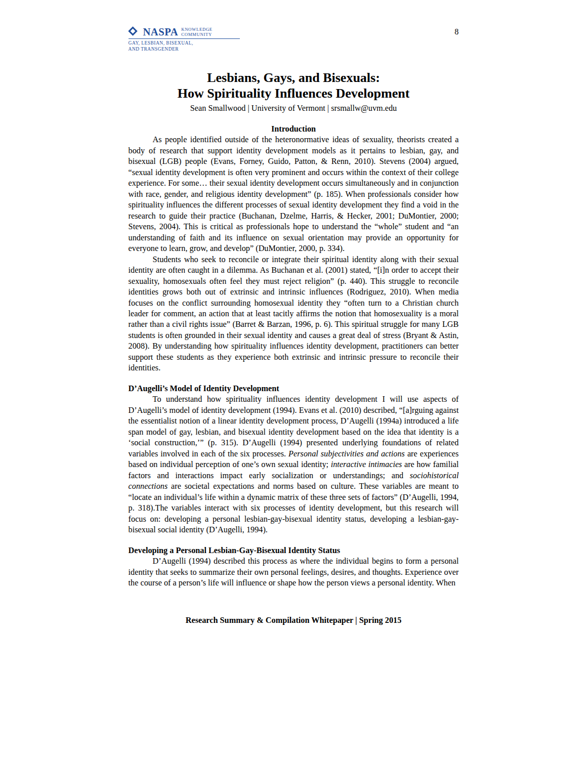8
NASPA
Knowledge Community
Gay, Lesbian, Bisexual,
and Transgender
Lesbians, Gays, and Bisexuals:
How Spirituality Influences Development
Sean Smallwood | University of Vermont | srsmallw@uvm.edu
Introduction
As people identified outside of the heteronormative ideas of sexuality, theorists created a body of research that support identity development models as it pertains to lesbian, gay, and bisexual (LGB) people (Evans, Forney, Guido, Patton, & Renn, 2010). Stevens (2004) argued, “sexual identity development is often very prominent and occurs within the context of their college experience. For some… their sexual identity development occurs simultaneously and in conjunction with race, gender, and religious identity development” (p. 185). When professionals consider how spirituality influences the different processes of sexual identity development they find a void in the research to guide their practice (Buchanan, Dzelme, Harris, & Hecker, 2001; DuMontier, 2000; Stevens, 2004). This is critical as professionals hope to understand the “whole” student and “an understanding of faith and its influence on sexual orientation may provide an opportunity for everyone to learn, grow, and develop” (DuMontier, 2000, p. 334).
Students who seek to reconcile or integrate their spiritual identity along with their sexual identity are often caught in a dilemma. As Buchanan et al. (2001) stated, “[i]n order to accept their sexuality, homosexuals often feel they must reject religion” (p. 440). This struggle to reconcile identities grows both out of extrinsic and intrinsic influences (Rodriguez, 2010). When media focuses on the conflict surrounding homosexual identity they “often turn to a Christian church leader for comment, an action that at least tacitly affirms the notion that homosexuality is a moral rather than a civil rights issue” (Barret & Barzan, 1996, p. 6). This spiritual struggle for many LGB students is often grounded in their sexual identity and causes a great deal of stress (Bryant & Astin, 2008). By understanding how spirituality influences identity development, practitioners can better support these students as they experience both extrinsic and intrinsic pressure to reconcile their identities.
D’Augelli’s Model of Identity Development
To understand how spirituality influences identity development I will use aspects of D’Augelli’s model of identity development (1994). Evans et al. (2010) described, “[a]rguing against the essentialist notion of a linear identity development process, D’Augelli (1994a) introduced a life span model of gay, lesbian, and bisexual identity development based on the idea that identity is a ‘social construction,’” (p. 315). D’Augelli (1994) presented underlying foundations of related variables involved in each of the six processes. Personal subjectivities and actions are experiences based on individual perception of one’s own sexual identity; interactive intimacies are how familial factors and interactions impact early socialization or understandings; and sociohistorical connections are societal expectations and norms based on culture. These variables are meant to “locate an individual’s life within a dynamic matrix of these three sets of factors” (D’Augelli, 1994, p. 318).The variables interact with six processes of identity development, but this research will focus on: developing a personal lesbian-gay-bisexual identity status, developing a lesbian-gay-bisexual social identity (D’Augelli, 1994).
Developing a Personal Lesbian-Gay-Bisexual Identity Status
D’Augelli (1994) described this process as where the individual begins to form a personal identity that seeks to summarize their own personal feelings, desires, and thoughts. Experience over the course of a person’s life will influence or shape how the person views a personal identity. When
Research Summary & Compilation Whitepaper | Spring 2015